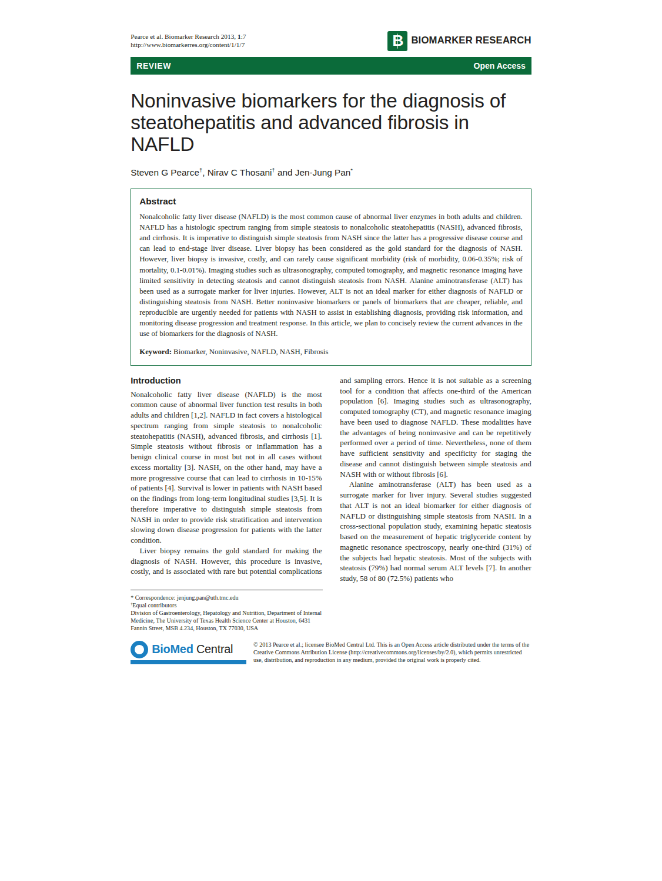Pearce et al. Biomarker Research 2013, 1:7
http://www.biomarkerres.org/content/1/1/7
BIOMARKER RESEARCH
REVIEW
Open Access
Noninvasive biomarkers for the diagnosis of
steatohepatitis and advanced fibrosis in NAFLD
Steven G Pearce†, Nirav C Thosani† and Jen-Jung Pan*
Abstract
Nonalcoholic fatty liver disease (NAFLD) is the most common cause of abnormal liver enzymes in both adults and children. NAFLD has a histologic spectrum ranging from simple steatosis to nonalcoholic steatohepatitis (NASH), advanced fibrosis, and cirrhosis. It is imperative to distinguish simple steatosis from NASH since the latter has a progressive disease course and can lead to end-stage liver disease. Liver biopsy has been considered as the gold standard for the diagnosis of NASH. However, liver biopsy is invasive, costly, and can rarely cause significant morbidity (risk of morbidity, 0.06-0.35%; risk of mortality, 0.1-0.01%). Imaging studies such as ultrasonography, computed tomography, and magnetic resonance imaging have limited sensitivity in detecting steatosis and cannot distinguish steatosis from NASH. Alanine aminotransferase (ALT) has been used as a surrogate marker for liver injuries. However, ALT is not an ideal marker for either diagnosis of NAFLD or distinguishing steatosis from NASH. Better noninvasive biomarkers or panels of biomarkers that are cheaper, reliable, and reproducible are urgently needed for patients with NASH to assist in establishing diagnosis, providing risk information, and monitoring disease progression and treatment response. In this article, we plan to concisely review the current advances in the use of biomarkers for the diagnosis of NASH.
Keyword: Biomarker, Noninvasive, NAFLD, NASH, Fibrosis
Introduction
Nonalcoholic fatty liver disease (NAFLD) is the most common cause of abnormal liver function test results in both adults and children [1,2]. NAFLD in fact covers a histological spectrum ranging from simple steatosis to nonalcoholic steatohepatitis (NASH), advanced fibrosis, and cirrhosis [1]. Simple steatosis without fibrosis or inflammation has a benign clinical course in most but not in all cases without excess mortality [3]. NASH, on the other hand, may have a more progressive course that can lead to cirrhosis in 10-15% of patients [4]. Survival is lower in patients with NASH based on the findings from long-term longitudinal studies [3,5]. It is therefore imperative to distinguish simple steatosis from NASH in order to provide risk stratification and intervention slowing down disease progression for patients with the latter condition.
Liver biopsy remains the gold standard for making the diagnosis of NASH. However, this procedure is invasive, costly, and is associated with rare but potential complications and sampling errors. Hence it is not suitable as a screening tool for a condition that affects one-third of the American population [6]. Imaging studies such as ultrasonography, computed tomography (CT), and magnetic resonance imaging have been used to diagnose NAFLD. These modalities have the advantages of being noninvasive and can be repetitively performed over a period of time. Nevertheless, none of them have sufficient sensitivity and specificity for staging the disease and cannot distinguish between simple steatosis and NASH with or without fibrosis [6].
Alanine aminotransferase (ALT) has been used as a surrogate marker for liver injury. Several studies suggested that ALT is not an ideal biomarker for either diagnosis of NAFLD or distinguishing simple steatosis from NASH. In a cross-sectional population study, examining hepatic steatosis based on the measurement of hepatic triglyceride content by magnetic resonance spectroscopy, nearly one-third (31%) of the subjects had hepatic steatosis. Most of the subjects with steatosis (79%) had normal serum ALT levels [7]. In another study, 58 of 80 (72.5%) patients who
* Correspondence: jenjung.pan@uth.tmc.edu
†Equal contributors
Division of Gastroenterology, Hepatology and Nutrition, Department of Internal Medicine, The University of Texas Health Science Center at Houston, 6431 Fannin Street, MSB 4.234, Houston, TX 77030, USA
BioMed Central
© 2013 Pearce et al.; licensee BioMed Central Ltd. This is an Open Access article distributed under the terms of the Creative Commons Attribution License (http://creativecommons.org/licenses/by/2.0), which permits unrestricted use, distribution, and reproduction in any medium, provided the original work is properly cited.